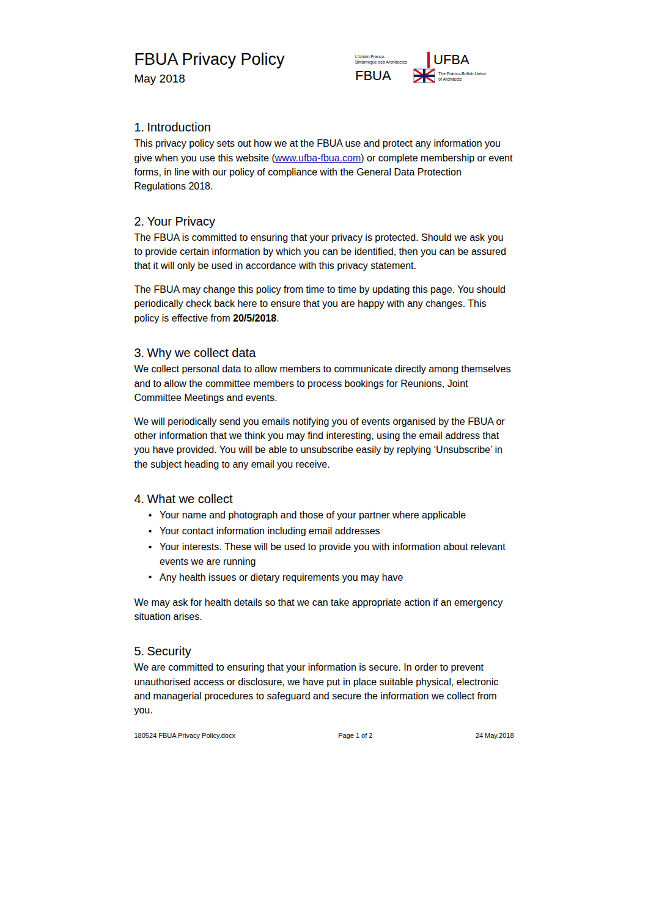FBUA Privacy Policy
May 2018
L'Union Franco- Britannique des Architectes FBUA UFBA The Franco-British Union of Architects
1. Introduction
This privacy policy sets out how we at the FBUA use and protect any information you give when you use this website (www.ufba-fbua.com) or complete membership or event forms, in line with our policy of compliance with the General Data Protection Regulations 2018.
2. Your Privacy
The FBUA is committed to ensuring that your privacy is protected. Should we ask you to provide certain information by which you can be identified, then you can be assured that it will only be used in accordance with this privacy statement.
The FBUA may change this policy from time to time by updating this page. You should periodically check back here to ensure that you are happy with any changes. This policy is effective from 20/5/2018.
3. Why we collect data
We collect personal data to allow members to communicate directly among themselves and to allow the committee members to process bookings for Reunions, Joint Committee Meetings and events.
We will periodically send you emails notifying you of events organised by the FBUA or other information that we think you may find interesting, using the email address that you have provided. You will be able to unsubscribe easily by replying ‘Unsubscribe’ in the subject heading to any email you receive.
4. What we collect
Your name and photograph and those of your partner where applicable
Your contact information including email addresses
Your interests. These will be used to provide you with information about relevant events we are running
Any health issues or dietary requirements you may have
We may ask for health details so that we can take appropriate action if an emergency situation arises.
5. Security
We are committed to ensuring that your information is secure. In order to prevent unauthorised access or disclosure, we have put in place suitable physical, electronic and managerial procedures to safeguard and secure the information we collect from you.
180524 FBUA Privacy Policy.docx
Page 1 of 2
24 May.2018